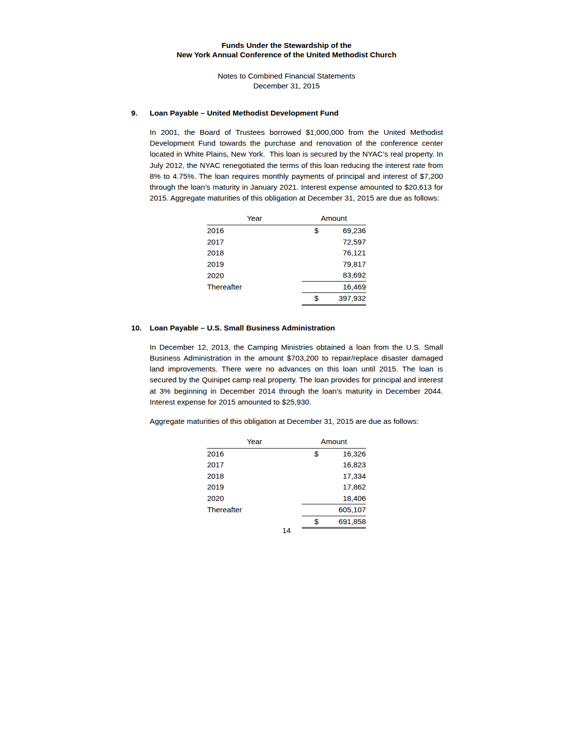Funds Under the Stewardship of the
New York Annual Conference of the United Methodist Church
Notes to Combined Financial Statements
December 31, 2015
9.
Loan Payable – United Methodist Development Fund
In 2001, the Board of Trustees borrowed $1,000,000 from the United Methodist Development Fund towards the purchase and renovation of the conference center located in White Plains, New York. This loan is secured by the NYAC’s real property. In July 2012, the NYAC renegotiated the terms of this loan reducing the interest rate from 8% to 4.75%. The loan requires monthly payments of principal and interest of $7,200 through the loan’s maturity in January 2021. Interest expense amounted to $20,613 for 2015. Aggregate maturities of this obligation at December 31, 2015 are due as follows:
| Year | Amount |
| --- | --- |
| 2016 | $ | 69,236 |
| 2017 | | 72,597 |
| 2018 | | 76,121 |
| 2019 | | 79,817 |
| 2020 | | 83,692 |
| Thereafter | | 16,469 |
| | $ | 397,932 |
10.
Loan Payable – U.S. Small Business Administration
In December 12, 2013, the Camping Ministries obtained a loan from the U.S. Small Business Administration in the amount $703,200 to repair/replace disaster damaged land improvements. There were no advances on this loan until 2015. The loan is secured by the Quinipet camp real property. The loan provides for principal and interest at 3% beginning in December 2014 through the loan’s maturity in December 2044. Interest expense for 2015 amounted to $25,930.
Aggregate maturities of this obligation at December 31, 2015 are due as follows:
| Year | Amount |
| --- | --- |
| 2016 | $ | 16,326 |
| 2017 | | 16,823 |
| 2018 | | 17,334 |
| 2019 | | 17,862 |
| 2020 | | 18,406 |
| Thereafter | | 605,107 |
| | $ | 691,858 |
14